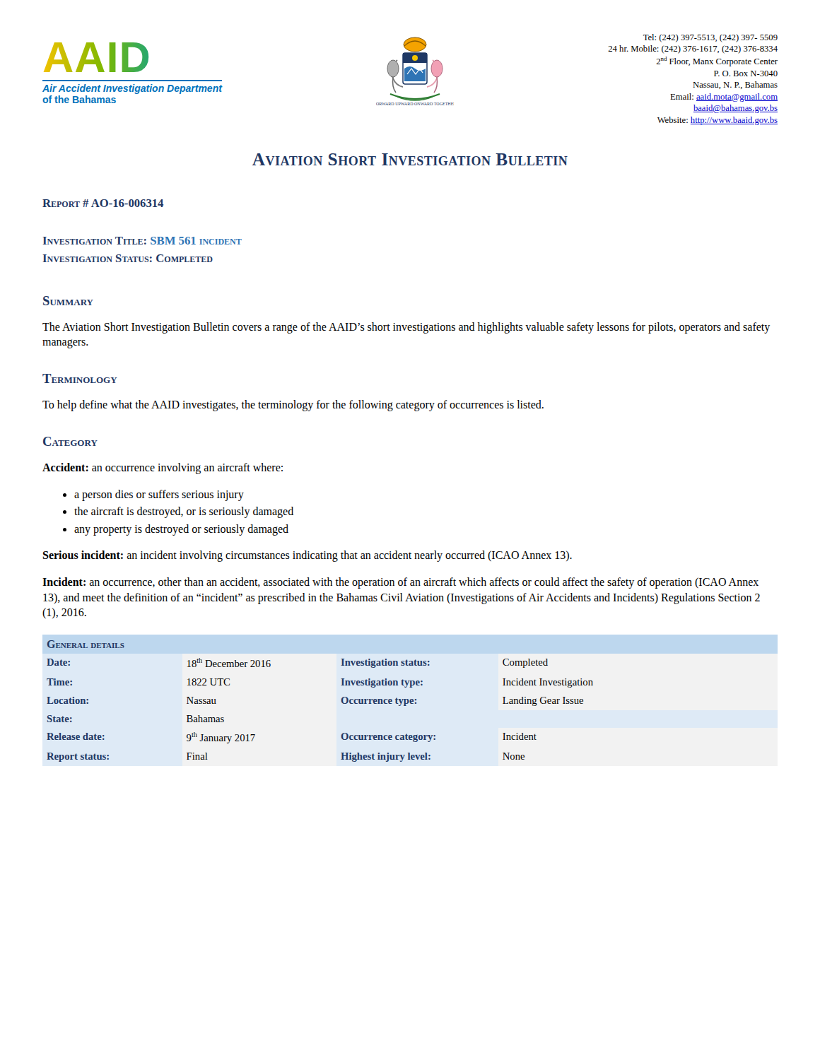AAID
Air Accident Investigation Department
of the Bahamas
FORWARD UPWARD ONWARD TOGETHER
Tel: (242) 397-5513, (242) 397- 5509
24 hr. Mobile: (242) 376-1617, (242) 376-8334
2nd Floor, Manx Corporate Center
P. O. Box N-3040
Nassau, N. P., Bahamas
Email: aaid.mota@gmail.com
baaid@bahamas.gov.bs
Website: http://www.baaid.gov.bs
Aviation Short Investigation Bulletin
Report # AO-16-006314
Investigation Title: SBM 561 incident
Investigation Status: Completed
Summary
The Aviation Short Investigation Bulletin covers a range of the AAID’s short investigations and highlights valuable safety lessons for pilots, operators and safety managers.
Terminology
To help define what the AAID investigates, the terminology for the following category of occurrences is listed.
Category
Accident: an occurrence involving an aircraft where:
a person dies or suffers serious injury
the aircraft is destroyed, or is seriously damaged
any property is destroyed or seriously damaged
Serious incident: an incident involving circumstances indicating that an accident nearly occurred (ICAO Annex 13).
Incident: an occurrence, other than an accident, associated with the operation of an aircraft which affects or could affect the safety of operation (ICAO Annex 13), and meet the definition of an “incident” as prescribed in the Bahamas Civil Aviation (Investigations of Air Accidents and Incidents) Regulations Section 2 (1), 2016.
| General details |
| --- |
| Date: | 18 th December 2016 | Investigation status: | Completed |
| Time: | 1822 UTC | Investigation type: | Incident Investigation |
| Location: | Nassau | Occurrence type: | Landing Gear Issue |
| State: | Bahamas | | |
| Release date: | 9 th January 2017 | Occurrence category: | Incident |
| Report status: | Final | Highest injury level: | None |